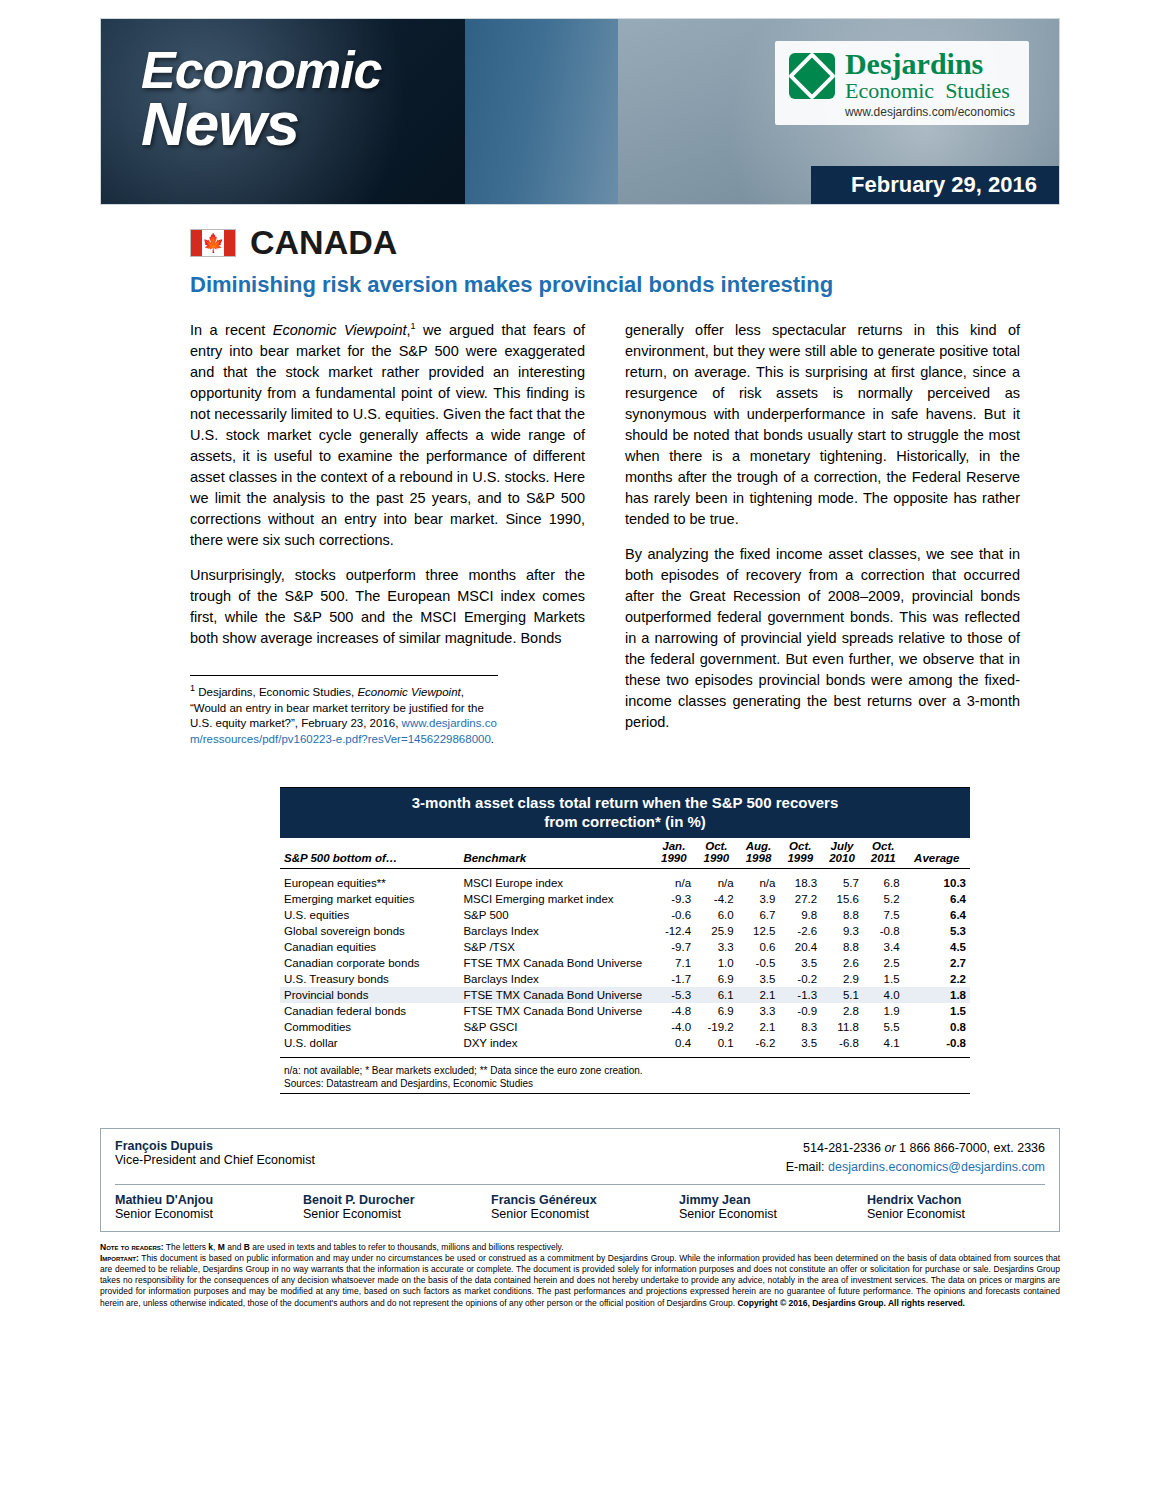Economic
News
Desjardins
Economic Studies
www.desjardins.com/economics
February 29, 2016
🍁
CANADA
Diminishing risk aversion makes provincial bonds interesting
In a recent Economic Viewpoint,1 we argued that fears of entry into bear market for the S&P 500 were exaggerated and that the stock market rather provided an interesting opportunity from a fundamental point of view. This finding is not necessarily limited to U.S. equities. Given the fact that the U.S. stock market cycle generally affects a wide range of assets, it is useful to examine the performance of different asset classes in the context of a rebound in U.S. stocks. Here we limit the analysis to the past 25 years, and to S&P 500 corrections without an entry into bear market. Since 1990, there were six such corrections.
Unsurprisingly, stocks outperform three months after the trough of the S&P 500. The European MSCI index comes first, while the S&P 500 and the MSCI Emerging Markets both show average increases of similar magnitude. Bonds
1 Desjardins, Economic Studies, Economic Viewpoint, “Would an entry in bear market territory be justified for the U.S. equity market?”, February 23, 2016, www.desjardins.com/ressources/pdf/pv160223-e.pdf?resVer=1456229868000.
generally offer less spectacular returns in this kind of environment, but they were still able to generate positive total return, on average. This is surprising at first glance, since a resurgence of risk assets is normally perceived as synonymous with underperformance in safe havens. But it should be noted that bonds usually start to struggle the most when there is a monetary tightening. Historically, in the months after the trough of a correction, the Federal Reserve has rarely been in tightening mode. The opposite has rather tended to be true.
By analyzing the fixed income asset classes, we see that in both episodes of recovery from a correction that occurred after the Great Recession of 2008–2009, provincial bonds outperformed federal government bonds. This was reflected in a narrowing of provincial yield spreads relative to those of the federal government. But even further, we observe that in these two episodes provincial bonds were among the fixed-income classes generating the best returns over a 3-month period.
3-month asset class total return when the S&P 500 recovers
from correction* (in %)
| S&P 500 bottom of… | Benchmark | Jan. 1990 | Oct. 1990 | Aug. 1998 | Oct. 1999 | July 2010 | Oct. 2011 | Average |
| --- | --- | --- | --- | --- | --- | --- | --- | --- |
| European equities** | MSCI Europe index | n/a | n/a | n/a | 18.3 | 5.7 | 6.8 | 10.3 |
| Emerging market equities | MSCI Emerging market index | -9.3 | -4.2 | 3.9 | 27.2 | 15.6 | 5.2 | 6.4 |
| U.S. equities | S&P 500 | -0.6 | 6.0 | 6.7 | 9.8 | 8.8 | 7.5 | 6.4 |
| Global sovereign bonds | Barclays Index | -12.4 | 25.9 | 12.5 | -2.6 | 9.3 | -0.8 | 5.3 |
| Canadian equities | S&P /TSX | -9.7 | 3.3 | 0.6 | 20.4 | 8.8 | 3.4 | 4.5 |
| Canadian corporate bonds | FTSE TMX Canada Bond Universe | 7.1 | 1.0 | -0.5 | 3.5 | 2.6 | 2.5 | 2.7 |
| U.S. Treasury bonds | Barclays Index | -1.7 | 6.9 | 3.5 | -0.2 | 2.9 | 1.5 | 2.2 |
| Provincial bonds | FTSE TMX Canada Bond Universe | -5.3 | 6.1 | 2.1 | -1.3 | 5.1 | 4.0 | 1.8 |
| Canadian federal bonds | FTSE TMX Canada Bond Universe | -4.8 | 6.9 | 3.3 | -0.9 | 2.8 | 1.9 | 1.5 |
| Commodities | S&P GSCI | -4.0 | -19.2 | 2.1 | 8.3 | 11.8 | 5.5 | 0.8 |
| U.S. dollar | DXY index | 0.4 | 0.1 | -6.2 | 3.5 | -6.8 | 4.1 | -0.8 |
n/a: not available; * Bear markets excluded; ** Data since the euro zone creation.
Sources: Datastream and Desjardins, Economic Studies
François Dupuis
Vice-President and Chief Economist
514-281-2336 or 1 866 866-7000, ext. 2336
E-mail: desjardins.economics@desjardins.com
Mathieu D'Anjou
Senior Economist
Benoit P. Durocher
Senior Economist
Francis Généreux
Senior Economist
Jimmy Jean
Senior Economist
Hendrix Vachon
Senior Economist
Note to readers: The letters k, M and B are used in texts and tables to refer to thousands, millions and billions respectively.
Important: This document is based on public information and may under no circumstances be used or construed as a commitment by Desjardins Group. While the information provided has been determined on the basis of data obtained from sources that are deemed to be reliable, Desjardins Group in no way warrants that the information is accurate or complete. The document is provided solely for information purposes and does not constitute an offer or solicitation for purchase or sale. Desjardins Group takes no responsibility for the consequences of any decision whatsoever made on the basis of the data contained herein and does not hereby undertake to provide any advice, notably in the area of investment services. The data on prices or margins are provided for information purposes and may be modified at any time, based on such factors as market conditions. The past performances and projections expressed herein are no guarantee of future performance. The opinions and forecasts contained herein are, unless otherwise indicated, those of the document's authors and do not represent the opinions of any other person or the official position of Desjardins Group. Copyright © 2016, Desjardins Group. All rights reserved.